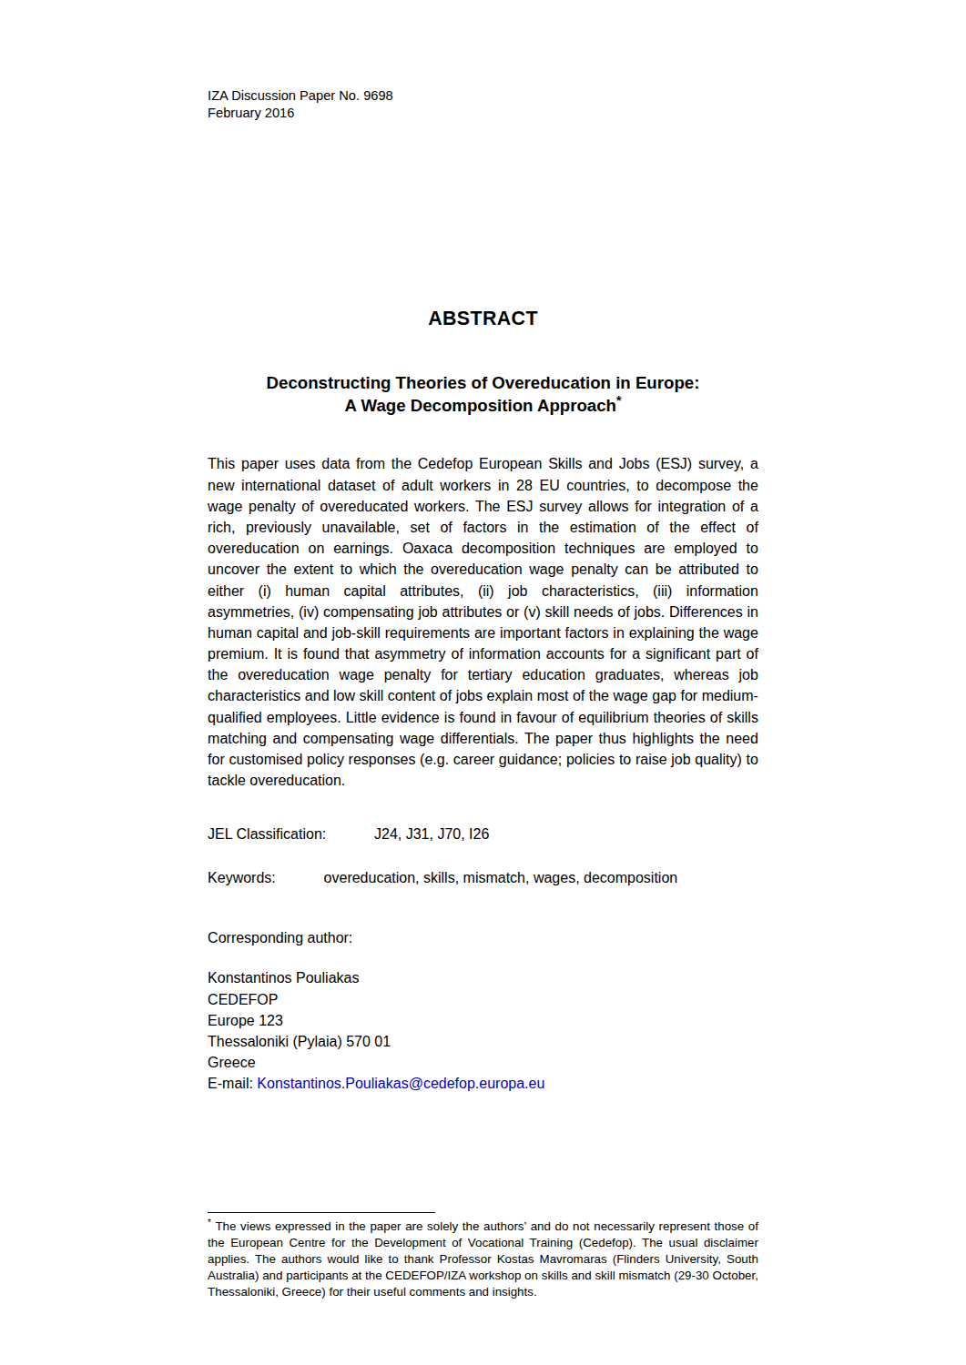IZA Discussion Paper No. 9698
February 2016
ABSTRACT
Deconstructing Theories of Overeducation in Europe:
A Wage Decomposition Approach*
This paper uses data from the Cedefop European Skills and Jobs (ESJ) survey, a new international dataset of adult workers in 28 EU countries, to decompose the wage penalty of overeducated workers. The ESJ survey allows for integration of a rich, previously unavailable, set of factors in the estimation of the effect of overeducation on earnings. Oaxaca decomposition techniques are employed to uncover the extent to which the overeducation wage penalty can be attributed to either (i) human capital attributes, (ii) job characteristics, (iii) information asymmetries, (iv) compensating job attributes or (v) skill needs of jobs. Differences in human capital and job-skill requirements are important factors in explaining the wage premium. It is found that asymmetry of information accounts for a significant part of the overeducation wage penalty for tertiary education graduates, whereas job characteristics and low skill content of jobs explain most of the wage gap for medium-qualified employees. Little evidence is found in favour of equilibrium theories of skills matching and compensating wage differentials. The paper thus highlights the need for customised policy responses (e.g. career guidance; policies to raise job quality) to tackle overeducation.
JEL Classification: J24, J31, J70, I26
Keywords: overeducation, skills, mismatch, wages, decomposition
Corresponding author:
Konstantinos Pouliakas
CEDEFOP
Europe 123
Thessaloniki (Pylaia) 570 01
Greece
E-mail: Konstantinos.Pouliakas@cedefop.europa.eu
* The views expressed in the paper are solely the authors’ and do not necessarily represent those of the European Centre for the Development of Vocational Training (Cedefop). The usual disclaimer applies. The authors would like to thank Professor Kostas Mavromaras (Flinders University, South Australia) and participants at the CEDEFOP/IZA workshop on skills and skill mismatch (29-30 October, Thessaloniki, Greece) for their useful comments and insights.